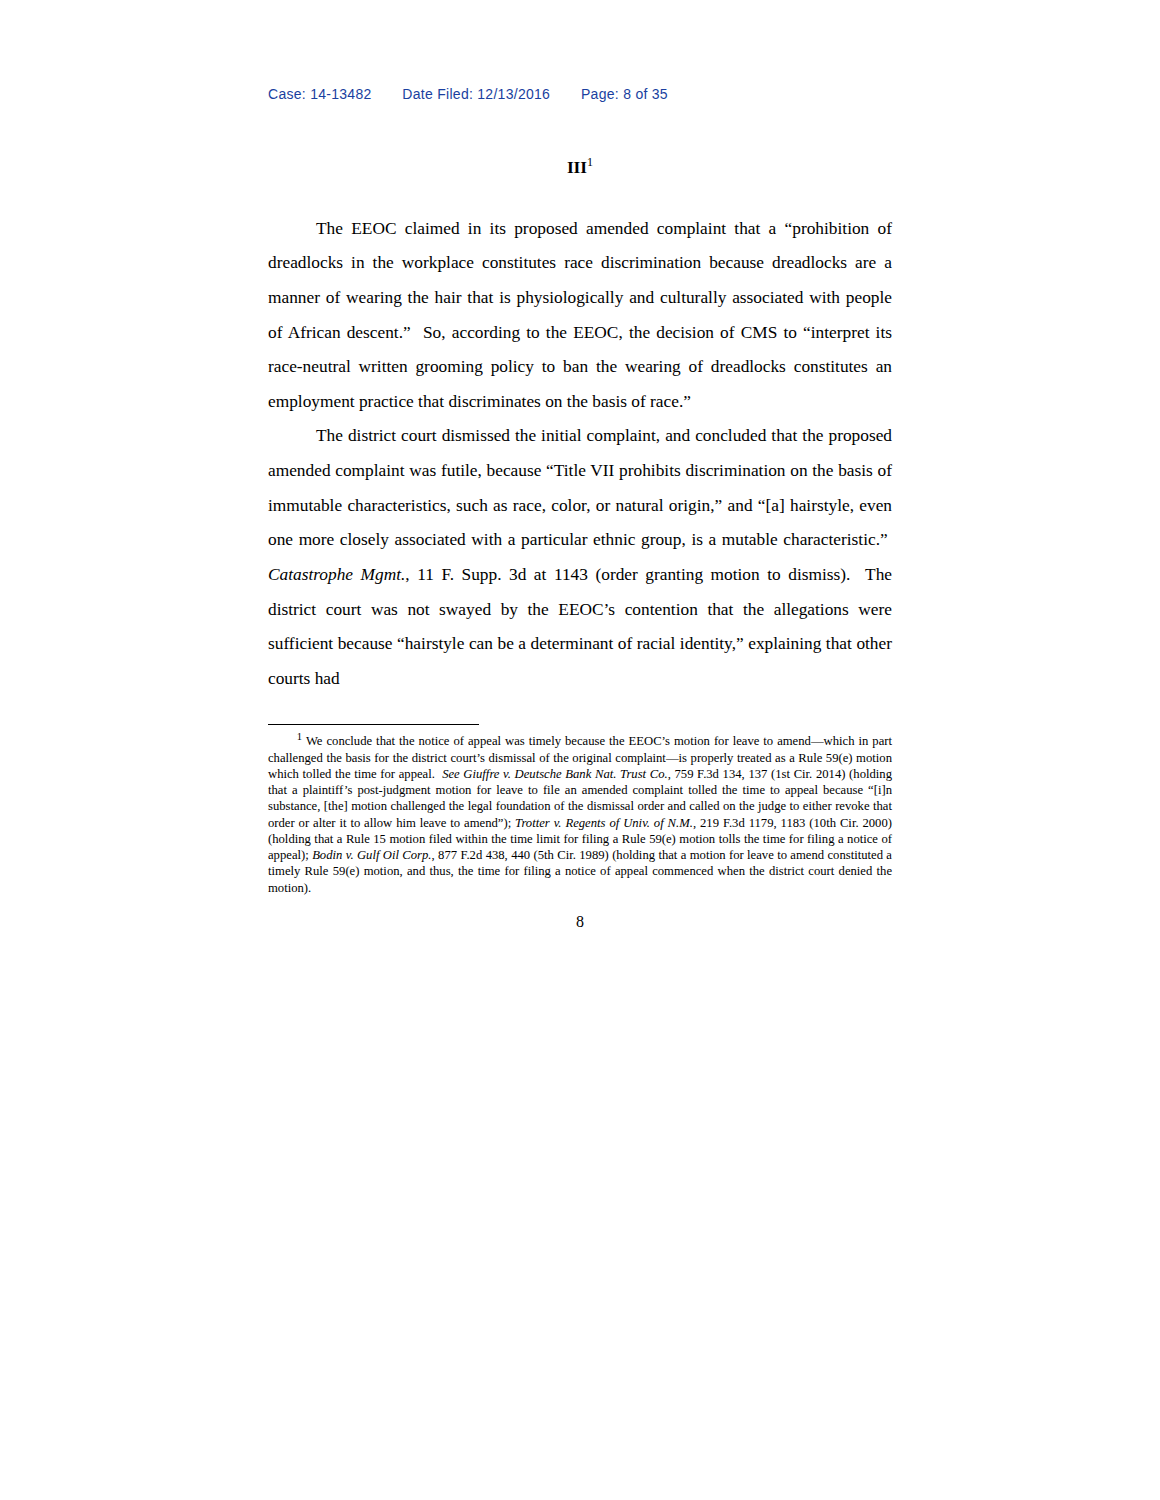Case: 14-13482 Date Filed: 12/13/2016 Page: 8 of 35
III1
The EEOC claimed in its proposed amended complaint that a “prohibition of dreadlocks in the workplace constitutes race discrimination because dreadlocks are a manner of wearing the hair that is physiologically and culturally associated with people of African descent.” So, according to the EEOC, the decision of CMS to “interpret its race-neutral written grooming policy to ban the wearing of dreadlocks constitutes an employment practice that discriminates on the basis of race.”
The district court dismissed the initial complaint, and concluded that the proposed amended complaint was futile, because “Title VII prohibits discrimination on the basis of immutable characteristics, such as race, color, or natural origin,” and “[a] hairstyle, even one more closely associated with a particular ethnic group, is a mutable characteristic.” Catastrophe Mgmt., 11 F. Supp. 3d at 1143 (order granting motion to dismiss). The district court was not swayed by the EEOC’s contention that the allegations were sufficient because “hairstyle can be a determinant of racial identity,” explaining that other courts had
1 We conclude that the notice of appeal was timely because the EEOC’s motion for leave to amend—which in part challenged the basis for the district court’s dismissal of the original complaint—is properly treated as a Rule 59(e) motion which tolled the time for appeal. See Giuffre v. Deutsche Bank Nat. Trust Co., 759 F.3d 134, 137 (1st Cir. 2014) (holding that a plaintiff’s post-judgment motion for leave to file an amended complaint tolled the time to appeal because “[i]n substance, [the] motion challenged the legal foundation of the dismissal order and called on the judge to either revoke that order or alter it to allow him leave to amend”); Trotter v. Regents of Univ. of N.M., 219 F.3d 1179, 1183 (10th Cir. 2000) (holding that a Rule 15 motion filed within the time limit for filing a Rule 59(e) motion tolls the time for filing a notice of appeal); Bodin v. Gulf Oil Corp., 877 F.2d 438, 440 (5th Cir. 1989) (holding that a motion for leave to amend constituted a timely Rule 59(e) motion, and thus, the time for filing a notice of appeal commenced when the district court denied the motion).
8